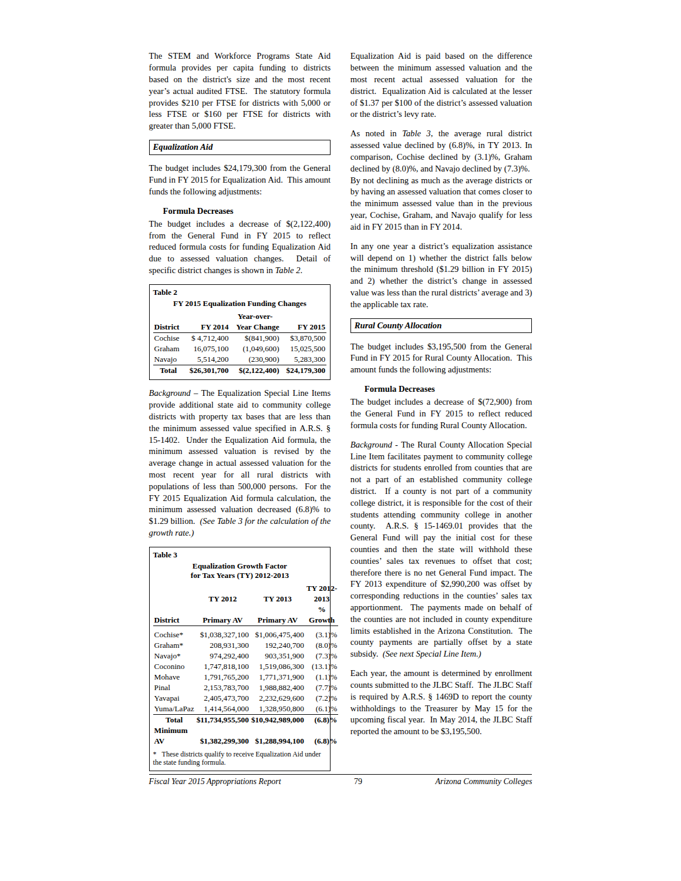The STEM and Workforce Programs State Aid formula provides per capita funding to districts based on the district's size and the most recent year’s actual audited FTSE. The statutory formula provides $210 per FTSE for districts with 5,000 or less FTSE or $160 per FTSE for districts with greater than 5,000 FTSE.
Equalization Aid
The budget includes $24,179,300 from the General Fund in FY 2015 for Equalization Aid. This amount funds the following adjustments:
Formula Decreases
The budget includes a decrease of $(2,122,400) from the General Fund in FY 2015 to reflect reduced formula costs for funding Equalization Aid due to assessed valuation changes. Detail of specific district changes is shown in Table 2.
Table 2
FY 2015 Equalization Funding Changes
| | | Year-over- | |
| District | FY 2014 | Year Change | FY 2015 |
| Cochise | $ 4,712,400 | $(841,900) | $3,870,500 |
| Graham | 16,075,100 | (1,049,600) | 15,025,500 |
| Navajo | 5,514,200 | (230,900) | 5,283,300 |
| Total | $26,301,700 | $(2,122,400) | $24,179,300 |
Background – The Equalization Special Line Items provide additional state aid to community college districts with property tax bases that are less than the minimum assessed value specified in A.R.S. § 15-1402. Under the Equalization Aid formula, the minimum assessed valuation is revised by the average change in actual assessed valuation for the most recent year for all rural districts with populations of less than 500,000 persons. For the FY 2015 Equalization Aid formula calculation, the minimum assessed valuation decreased (6.8)% to $1.29 billion. (See Table 3 for the calculation of the growth rate.)
Table 3
Equalization Growth Factor
for Tax Years (TY) 2012-2013
| | | | TY 2012- |
| | TY 2012 | TY 2013 | 2013 |
| District | Primary AV | Primary AV | % Growth |
| Cochise* | $1,038,327,100 | $1,006,475,400 | (3.1)% |
| Graham* | 208,931,300 | 192,240,700 | (8.0)% |
| Navajo* | 974,292,400 | 903,351,900 | (7.3)% |
| Coconino | 1,747,818,100 | 1,519,086,300 | (13.1)% |
| Mohave | 1,791,765,200 | 1,771,371,900 | (1.1)% |
| Pinal | 2,153,783,700 | 1,988,882,400 | (7.7)% |
| Yavapai | 2,405,473,700 | 2,232,629,600 | (7.2)% |
| Yuma/LaPaz | 1,414,564,000 | 1,328,950,800 | (6.1)% |
| Total | $11,734,955,500 | $10,942,989,000 | (6.8)% |
| Minimum AV | $1,382,299,300 | $1,288,994,100 | (6.8)% |
* These districts qualify to receive Equalization Aid under the state funding formula.
Equalization Aid is paid based on the difference between the minimum assessed valuation and the most recent actual assessed valuation for the district. Equalization Aid is calculated at the lesser of $1.37 per $100 of the district’s assessed valuation or the district’s levy rate.
As noted in Table 3, the average rural district assessed value declined by (6.8)%, in TY 2013. In comparison, Cochise declined by (3.1)%, Graham declined by (8.0)%, and Navajo declined by (7.3)%. By not declining as much as the average districts or by having an assessed valuation that comes closer to the minimum assessed value than in the previous year, Cochise, Graham, and Navajo qualify for less aid in FY 2015 than in FY 2014.
In any one year a district’s equalization assistance will depend on 1) whether the district falls below the minimum threshold ($1.29 billion in FY 2015) and 2) whether the district’s change in assessed value was less than the rural districts’ average and 3) the applicable tax rate.
Rural County Allocation
The budget includes $3,195,500 from the General Fund in FY 2015 for Rural County Allocation. This amount funds the following adjustments:
Formula Decreases
The budget includes a decrease of $(72,900) from the General Fund in FY 2015 to reflect reduced formula costs for funding Rural County Allocation.
Background - The Rural County Allocation Special Line Item facilitates payment to community college districts for students enrolled from counties that are not a part of an established community college district. If a county is not part of a community college district, it is responsible for the cost of their students attending community college in another county. A.R.S. § 15-1469.01 provides that the General Fund will pay the initial cost for these counties and then the state will withhold these counties’ sales tax revenues to offset that cost; therefore there is no net General Fund impact. The FY 2013 expenditure of $2,990,200 was offset by corresponding reductions in the counties’ sales tax apportionment. The payments made on behalf of the counties are not included in county expenditure limits established in the Arizona Constitution. The county payments are partially offset by a state subsidy. (See next Special Line Item.)
Each year, the amount is determined by enrollment counts submitted to the JLBC Staff. The JLBC Staff is required by A.R.S. § 1469D to report the county withholdings to the Treasurer by May 15 for the upcoming fiscal year. In May 2014, the JLBC Staff reported the amount to be $3,195,500.
Fiscal Year 2015 Appropriations Report 79 Arizona Community Colleges